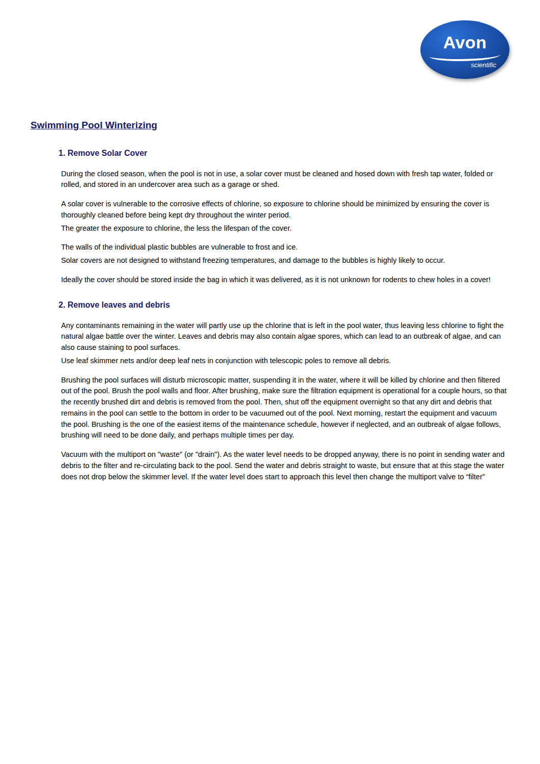Avon
scientific
Swimming Pool Winterizing
1. Remove Solar Cover
During the closed season, when the pool is not in use, a solar cover must be cleaned and hosed down with fresh tap water, folded or rolled, and stored in an undercover area such as a garage or shed.
A solar cover is vulnerable to the corrosive effects of chlorine, so exposure to chlorine should be minimized by ensuring the cover is thoroughly cleaned before being kept dry throughout the winter period.
The greater the exposure to chlorine, the less the lifespan of the cover.
The walls of the individual plastic bubbles are vulnerable to frost and ice.
Solar covers are not designed to withstand freezing temperatures, and damage to the bubbles is highly likely to occur.
Ideally the cover should be stored inside the bag in which it was delivered, as it is not unknown for rodents to chew holes in a cover!
2. Remove leaves and debris
Any contaminants remaining in the water will partly use up the chlorine that is left in the pool water, thus leaving less chlorine to fight the natural algae battle over the winter. Leaves and debris may also contain algae spores, which can lead to an outbreak of algae, and can also cause staining to pool surfaces.
Use leaf skimmer nets and/or deep leaf nets in conjunction with telescopic poles to remove all debris.
Brushing the pool surfaces will disturb microscopic matter, suspending it in the water, where it will be killed by chlorine and then filtered out of the pool. Brush the pool walls and floor. After brushing, make sure the filtration equipment is operational for a couple hours, so that the recently brushed dirt and debris is removed from the pool. Then, shut off the equipment overnight so that any dirt and debris that remains in the pool can settle to the bottom in order to be vacuumed out of the pool. Next morning, restart the equipment and vacuum the pool. Brushing is the one of the easiest items of the maintenance schedule, however if neglected, and an outbreak of algae follows, brushing will need to be done daily, and perhaps multiple times per day.
Vacuum with the multiport on "waste" (or "drain"). As the water level needs to be dropped anyway, there is no point in sending water and debris to the filter and re-circulating back to the pool. Send the water and debris straight to waste, but ensure that at this stage the water does not drop below the skimmer level. If the water level does start to approach this level then change the multiport valve to “filter”